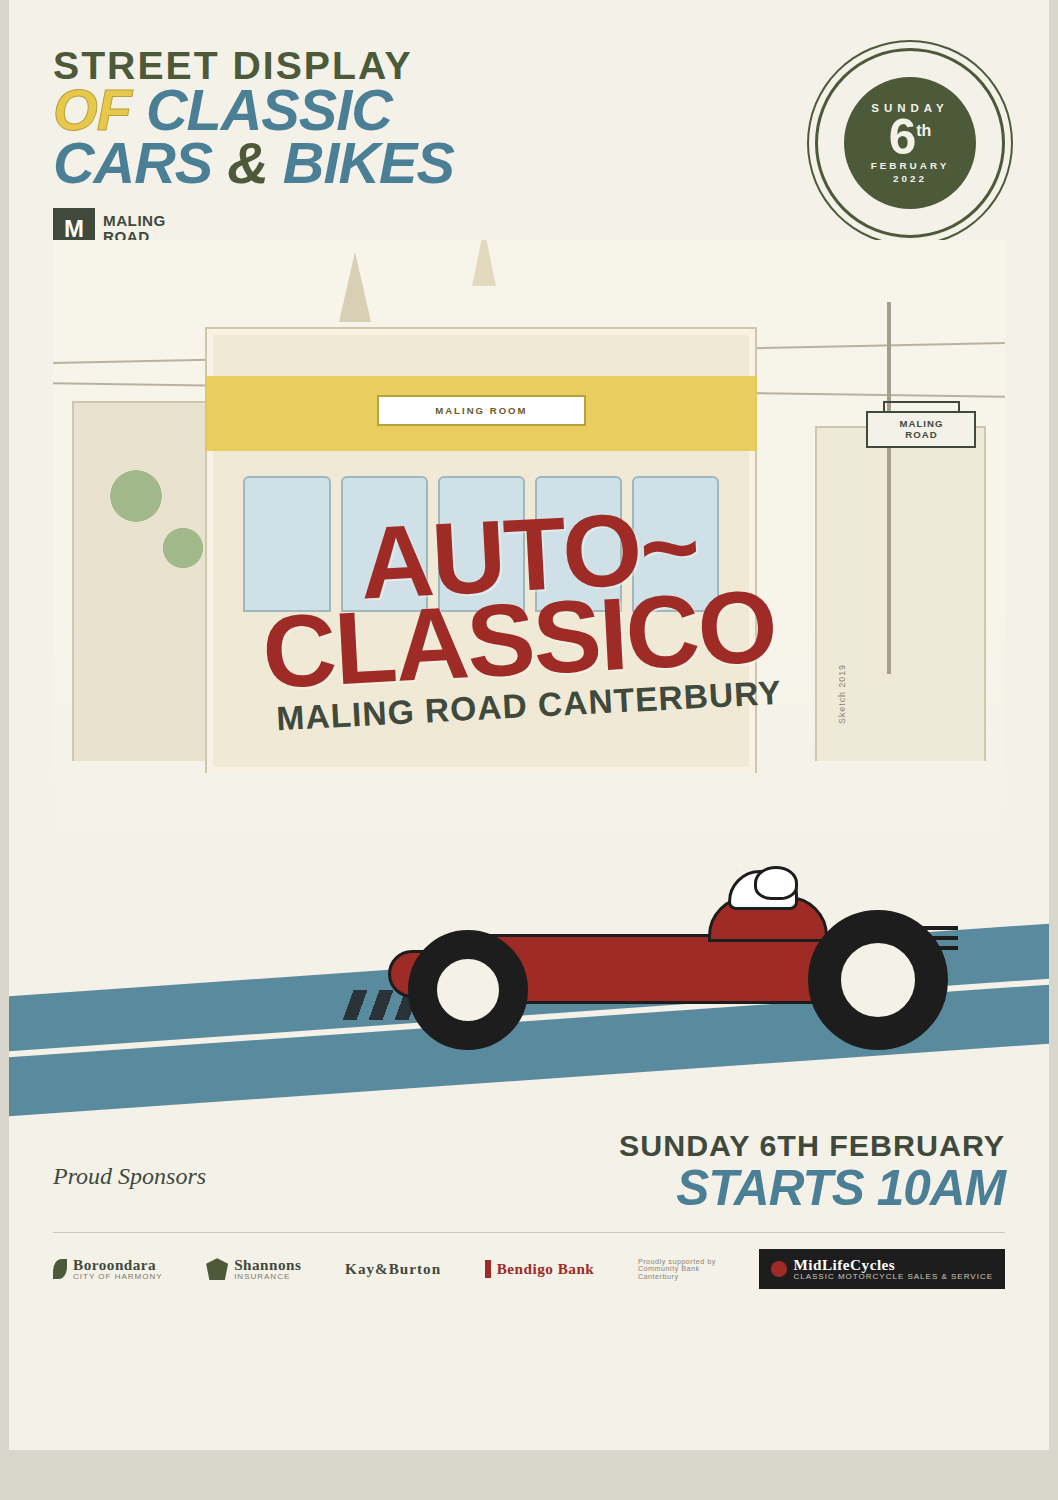Street Display of Classic Cars & Bikes
MEST Maling
Road
Sunday 6th February 2022
Maling Room
Maling
Road
Sketch 2019
Auto~
Classico
Maling Road Canterbury
Proud Sponsors
Sunday 6th February
Starts 10am
Boroondara City of Harmony
Shannons Insurance
Kay&Burton
Bendigo Bank
Proudly supported by
Community Bank
Canterbury
MidLifeCycles Classic Motorcycle Sales & Service